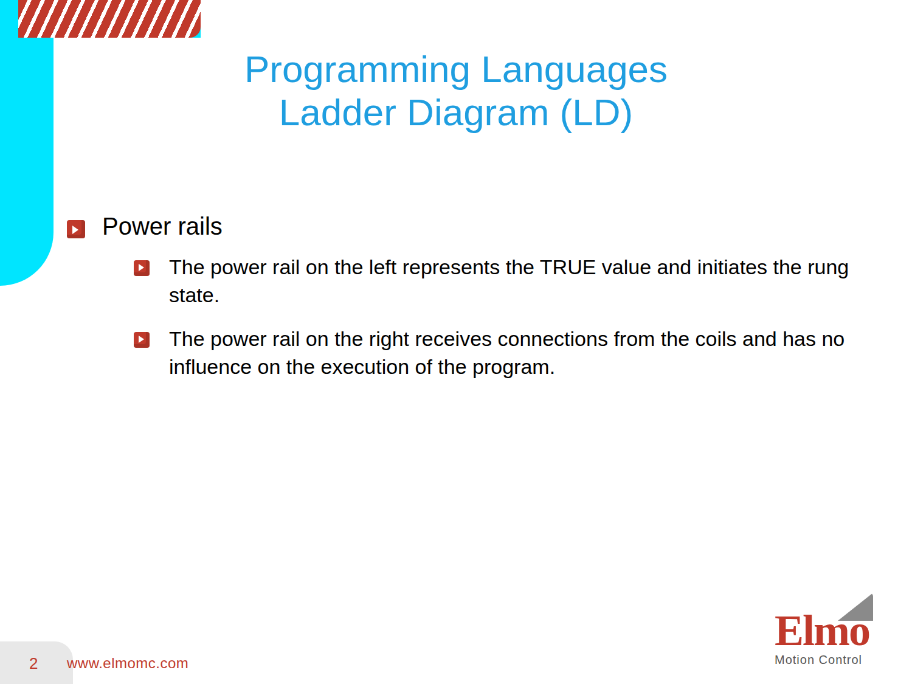Programming Languages
Ladder Diagram (LD)
Power rails
The power rail on the left represents the TRUE value and initiates the rung state.
The power rail on the right receives connections from the coils and has no influence on the execution of the program.
2
www.elmomc.com
Elmo
Motion Control